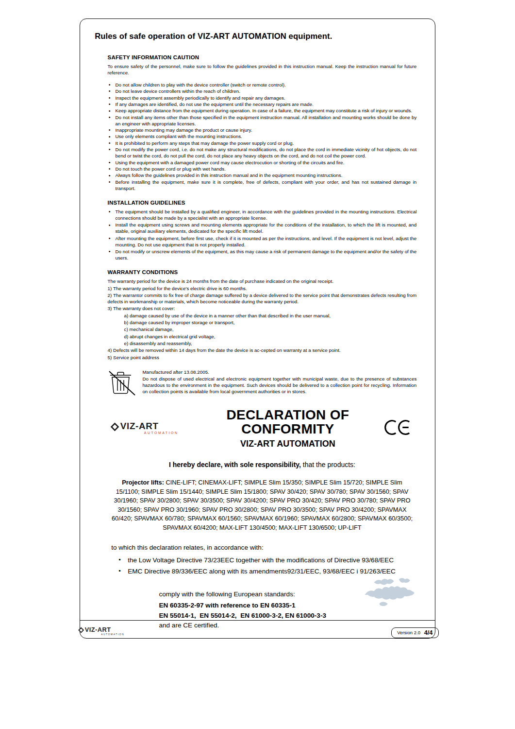Rules of safe operation of VIZ-ART AUTOMATION equipment.
SAFETY INFORMATION CAUTION
To ensure safety of the personnel, make sure to follow the guidelines provided in this instruction manual. Keep the instruction manual for future reference.
Do not allow children to play with the device controller (switch or remote control).
Do not leave device controllers within the reach of children.
Inspect the equipment assembly periodically to identify and repair any damages.
If any damages are identified, do not use the equipment until the necessary repairs are made.
Keep appropriate distance from the equipment during operation. In case of a failure, the equipment may constitute a risk of injury or wounds.
Do not install any items other than those specified in the equipment instruction manual. All installation and mounting works should be done by an engineer with appropriate licenses.
Inappropriate mounting may damage the product or cause injury.
Use only elements compliant with the mounting instructions.
It is prohibited to perform any steps that may damage the power supply cord or plug.
Do not modify the power cord, i.e. do not make any structural modifications, do not place the cord in immediate vicinity of hot objects, do not bend or twist the cord, do not pull the cord, do not place any heavy objects on the cord, and do not coil the power cord.
Using the equipment with a damaged power cord may cause electrocution or shorting of the circuits and fire.
Do not touch the power cord or plug with wet hands.
Always follow the guidelines provided in this instruction manual and in the equipment mounting instructions.
Before installing the equipment, make sure it is complete, free of defects, compliant with your order, and has not sustained damage in transport.
INSTALLATION GUIDELINES
The equipment should be installed by a qualified engineer, in accordance with the guidelines provided in the mounting instructions. Electrical connections should be made by a specialist with an appropriate license.
Install the equipment using screws and mounting elements appropriate for the conditions of the installation, to which the lift is mounted, and stable, original auxiliary elements, dedicated for the specific lift model.
After mounting the equipment, before first use, check if it is mounted as per the instructions, and level. If the equipment is not level, adjust the mounting. Do not use equipment that is not properly installed.
Do not modify or unscrew elements of the equipment, as this may cause a risk of permanent damage to the equipment and/or the safety of the users.
WARRANTY CONDITIONS
The warranty period for the device is 24 months from the date of purchase indicated on the original receipt.
1) The warranty period for the device's electric drive is 60 months.
2) The warrantor commits to fix free of charge damage suffered by a device delivered to the service point that demonstrates defects resulting from defects in workmanship or materials, which become noticeable during the warranty period.
3) The warranty does not cover:
a) damage caused by use of the device in a manner other than that described in the user manual,
b) damage caused by improper storage or transport,
c) mechanical damage,
d) abrupt changes in electrical grid voltage,
e) disassembly and reassembly,
4) Defects will be removed within 14 days from the date the device is ac-cepted on warranty at a service point.
5) Service point address
Manufactured after 13.08.2005.
Do not dispose of used electrical and electronic equipment together with municipal waste, due to the presence of substances hazardous to the environment in the equipment. Such devices should be delivered to a collection point for recycling. Information on collection points is available from local government authorities or in stores.
VIZ-ART AUTOMATION
DECLARATION OF CONFORMITY
VIZ-ART AUTOMATION
I hereby declare, with sole responsibility, that the products:
Projector lifts: CINE-LIFT; CINEMAX-LIFT; SIMPLE Slim 15/350; SIMPLE Slim 15/720; SIMPLE Slim 15/1100; SIMPLE Slim 15/1440; SIMPLE Slim 15/1800; SPAV 30/420; SPAV 30/780; SPAV 30/1560; SPAV 30/1960; SPAV 30/2800; SPAV 30/3500; SPAV 30/4200; SPAV PRO 30/420; SPAV PRO 30/780; SPAV PRO 30/1560; SPAV PRO 30/1960; SPAV PRO 30/2800; SPAV PRO 30/3500; SPAV PRO 30/4200; SPAVMAX 60/420; SPAVMAX 60/780; SPAVMAX 60/1560; SPAVMAX 60/1960; SPAVMAX 60/2800; SPAVMAX 60/3500; SPAVMAX 60/4200; MAX-LIFT 130/4500; MAX-LIFT 130/6500; UP-LIFT
to which this declaration relates, in accordance with:
the Low Voltage Directive 73/23EEC together with the modifications of Directive 93/68/EEC
EMC Directive 89/336/EEC along with its amendments92/31/EEC, 93/68/EEC i 91/263/EEC
comply with the following European standards:
EN 60335-2-97 with reference to EN 60335-1
EN 55014-1, EN 55014-2, EN 61000-3-2, EN 61000-3-3
and are CE certified.
VIZ-ART AUTOMATION
Version 2.0 4/4